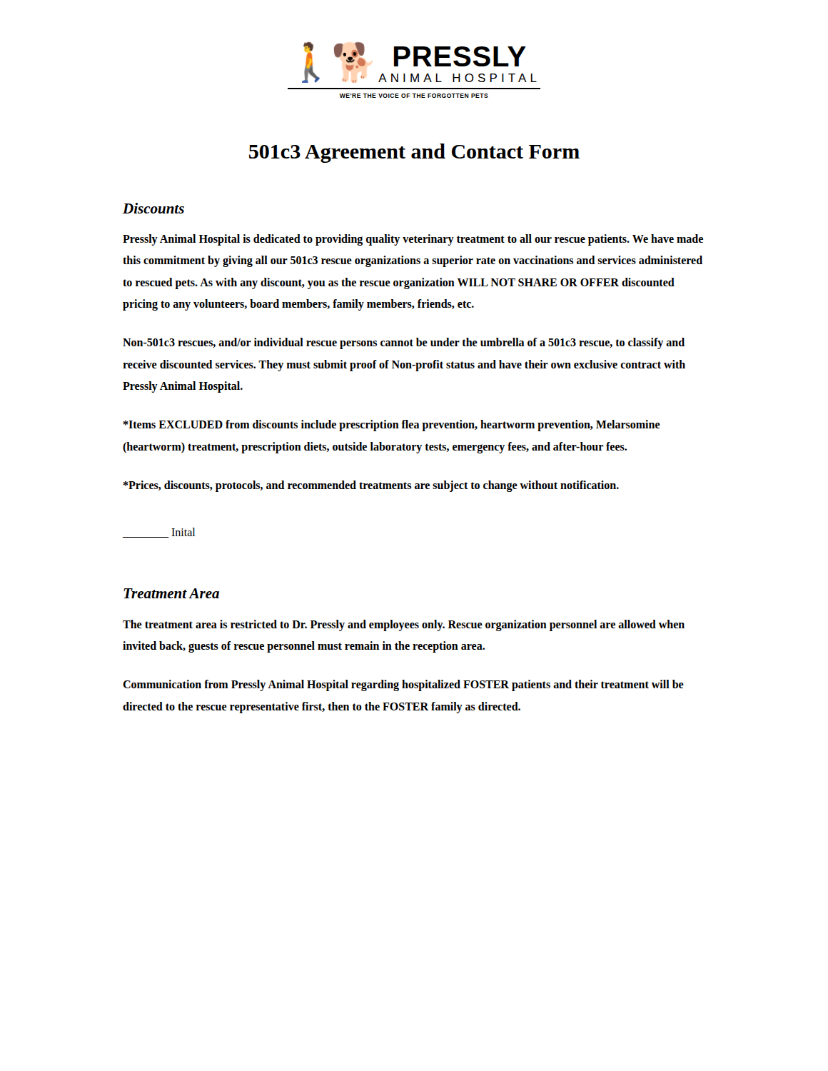🚶🐕
PRESSLY
ANIMAL HOSPITAL
WE'RE THE VOICE OF THE FORGOTTEN PETS
501c3 Agreement and Contact Form
Discounts
Pressly Animal Hospital is dedicated to providing quality veterinary treatment to all our rescue patients. We have made this commitment by giving all our 501c3 rescue organizations a superior rate on vaccinations and services administered to rescued pets. As with any discount, you as the rescue organization WILL NOT SHARE OR OFFER discounted pricing to any volunteers, board members, family members, friends, etc.
Non-501c3 rescues, and/or individual rescue persons cannot be under the umbrella of a 501c3 rescue, to classify and receive discounted services. They must submit proof of Non-profit status and have their own exclusive contract with Pressly Animal Hospital.
*Items EXCLUDED from discounts include prescription flea prevention, heartworm prevention, Melarsomine (heartworm) treatment, prescription diets, outside laboratory tests, emergency fees, and after-hour fees.
*Prices, discounts, protocols, and recommended treatments are subject to change without notification.
________ Inital
Treatment Area
The treatment area is restricted to Dr. Pressly and employees only. Rescue organization personnel are allowed when invited back, guests of rescue personnel must remain in the reception area.
Communication from Pressly Animal Hospital regarding hospitalized FOSTER patients and their treatment will be directed to the rescue representative first, then to the FOSTER family as directed.